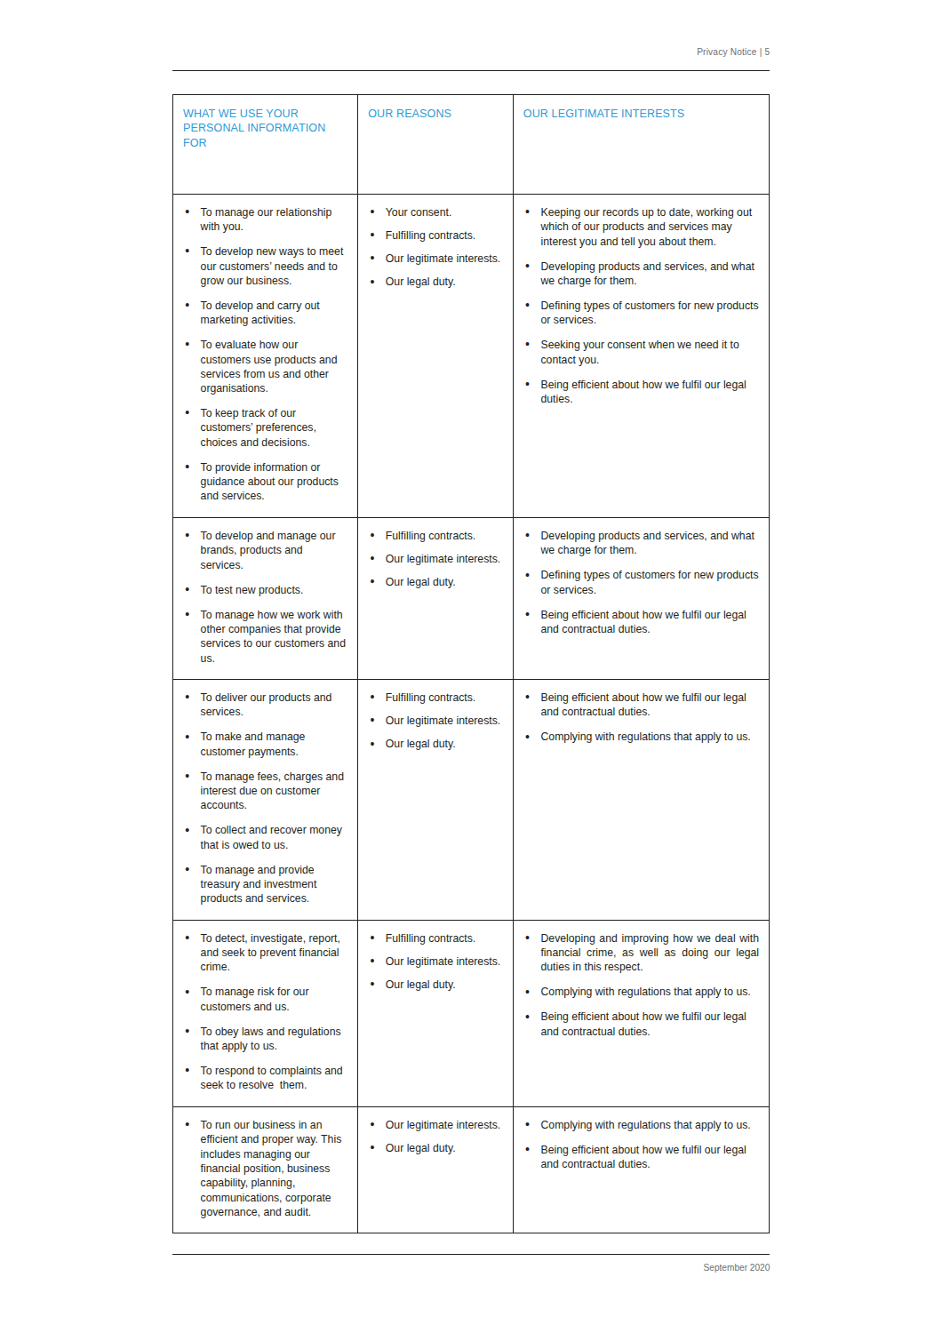Privacy Notice | 5
| WHAT WE USE YOUR PERSONAL INFORMATION FOR | OUR REASONS | OUR LEGITIMATE INTERESTS |
| --- | --- | --- |
| To manage our relationship with you. To develop new ways to meet our customers’ needs and to grow our business. To develop and carry out marketing activities. To evaluate how our customers use products and services from us and other organisations. To keep track of our customers’ preferences, choices and decisions. To provide information or guidance about our products and services. | Your consent. Fulfilling contracts. Our legitimate interests. Our legal duty. | Keeping our records up to date, working out which of our products and services may interest you and tell you about them. Developing products and services, and what we charge for them. Defining types of customers for new products or services. Seeking your consent when we need it to contact you. Being efficient about how we fulfil our legal duties. |
| To develop and manage our brands, products and services. To test new products. To manage how we work with other companies that provide services to our customers and us. | Fulfilling contracts. Our legitimate interests. Our legal duty. | Developing products and services, and what we charge for them. Defining types of customers for new products or services. Being efficient about how we fulfil our legal and contractual duties. |
| To deliver our products and services. To make and manage customer payments. To manage fees, charges and interest due on customer accounts. To collect and recover money that is owed to us. To manage and provide treasury and investment products and services. | Fulfilling contracts. Our legitimate interests. Our legal duty. | Being efficient about how we fulfil our legal and contractual duties. Complying with regulations that apply to us. |
| To detect, investigate, report, and seek to prevent financial crime. To manage risk for our customers and us. To obey laws and regulations that apply to us. To respond to complaints and seek to resolve them. | Fulfilling contracts. Our legitimate interests. Our legal duty. | Developing and improving how we deal with financial crime, as well as doing our legal duties in this respect. Complying with regulations that apply to us. Being efficient about how we fulfil our legal and contractual duties. |
| To run our business in an efficient and proper way. This includes managing our financial position, business capability, planning, communications, corporate governance, and audit. | Our legitimate interests. Our legal duty. | Complying with regulations that apply to us. Being efficient about how we fulfil our legal and contractual duties. |
September 2020